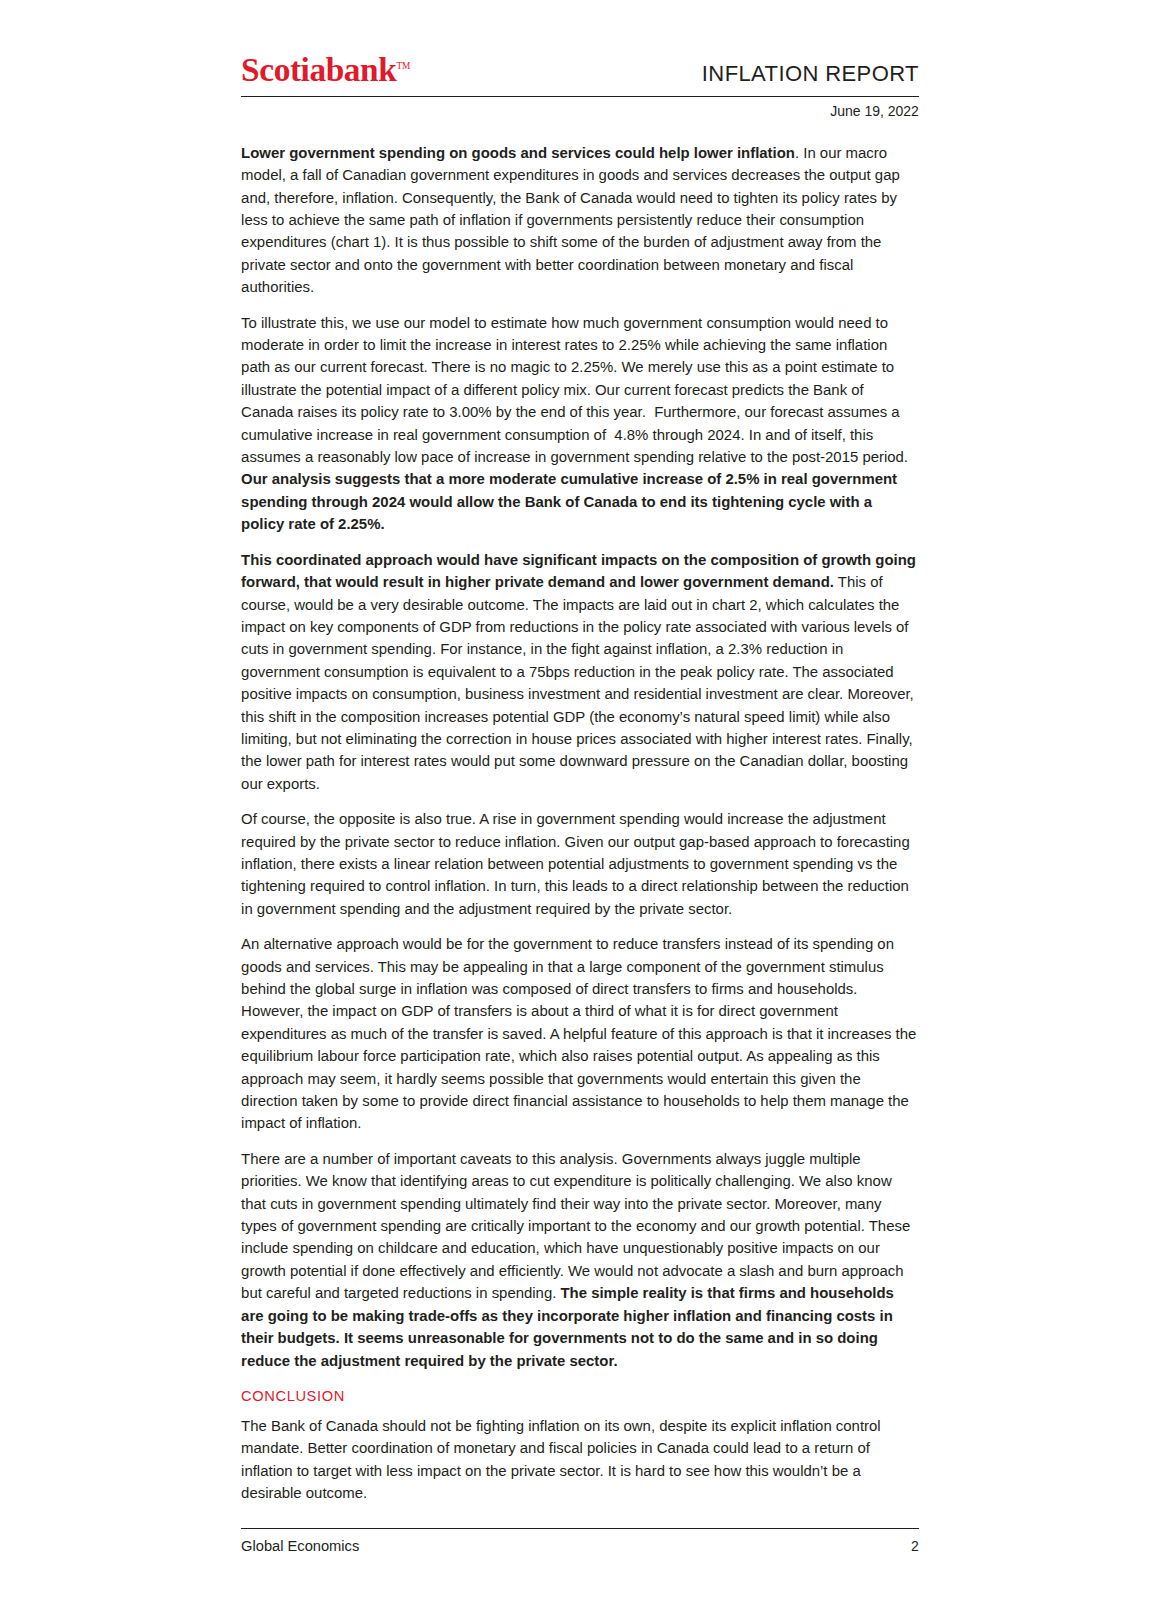ScotiabankTM
INFLATION REPORT
June 19, 2022
Lower government spending on goods and services could help lower inflation. In our macro model, a fall of Canadian government expenditures in goods and services decreases the output gap and, therefore, inflation. Consequently, the Bank of Canada would need to tighten its policy rates by less to achieve the same path of inflation if governments persistently reduce their consumption expenditures (chart 1). It is thus possible to shift some of the burden of adjustment away from the private sector and onto the government with better coordination between monetary and fiscal authorities.
To illustrate this, we use our model to estimate how much government consumption would need to moderate in order to limit the increase in interest rates to 2.25% while achieving the same inflation path as our current forecast. There is no magic to 2.25%. We merely use this as a point estimate to illustrate the potential impact of a different policy mix. Our current forecast predicts the Bank of Canada raises its policy rate to 3.00% by the end of this year. Furthermore, our forecast assumes a cumulative increase in real government consumption of 4.8% through 2024. In and of itself, this assumes a reasonably low pace of increase in government spending relative to the post-2015 period. Our analysis suggests that a more moderate cumulative increase of 2.5% in real government spending through 2024 would allow the Bank of Canada to end its tightening cycle with a policy rate of 2.25%.
This coordinated approach would have significant impacts on the composition of growth going forward, that would result in higher private demand and lower government demand. This of course, would be a very desirable outcome. The impacts are laid out in chart 2, which calculates the impact on key components of GDP from reductions in the policy rate associated with various levels of cuts in government spending. For instance, in the fight against inflation, a 2.3% reduction in government consumption is equivalent to a 75bps reduction in the peak policy rate. The associated positive impacts on consumption, business investment and residential investment are clear. Moreover, this shift in the composition increases potential GDP (the economy’s natural speed limit) while also limiting, but not eliminating the correction in house prices associated with higher interest rates. Finally, the lower path for interest rates would put some downward pressure on the Canadian dollar, boosting our exports.
Of course, the opposite is also true. A rise in government spending would increase the adjustment required by the private sector to reduce inflation. Given our output gap-based approach to forecasting inflation, there exists a linear relation between potential adjustments to government spending vs the tightening required to control inflation. In turn, this leads to a direct relationship between the reduction in government spending and the adjustment required by the private sector.
An alternative approach would be for the government to reduce transfers instead of its spending on goods and services. This may be appealing in that a large component of the government stimulus behind the global surge in inflation was composed of direct transfers to firms and households. However, the impact on GDP of transfers is about a third of what it is for direct government expenditures as much of the transfer is saved. A helpful feature of this approach is that it increases the equilibrium labour force participation rate, which also raises potential output. As appealing as this approach may seem, it hardly seems possible that governments would entertain this given the direction taken by some to provide direct financial assistance to households to help them manage the impact of inflation.
There are a number of important caveats to this analysis. Governments always juggle multiple priorities. We know that identifying areas to cut expenditure is politically challenging. We also know that cuts in government spending ultimately find their way into the private sector. Moreover, many types of government spending are critically important to the economy and our growth potential. These include spending on childcare and education, which have unquestionably positive impacts on our growth potential if done effectively and efficiently. We would not advocate a slash and burn approach but careful and targeted reductions in spending. The simple reality is that firms and households are going to be making trade-offs as they incorporate higher inflation and financing costs in their budgets. It seems unreasonable for governments not to do the same and in so doing reduce the adjustment required by the private sector.
Conclusion
The Bank of Canada should not be fighting inflation on its own, despite its explicit inflation control mandate. Better coordination of monetary and fiscal policies in Canada could lead to a return of inflation to target with less impact on the private sector. It is hard to see how this wouldn’t be a desirable outcome.
Global Economics 2